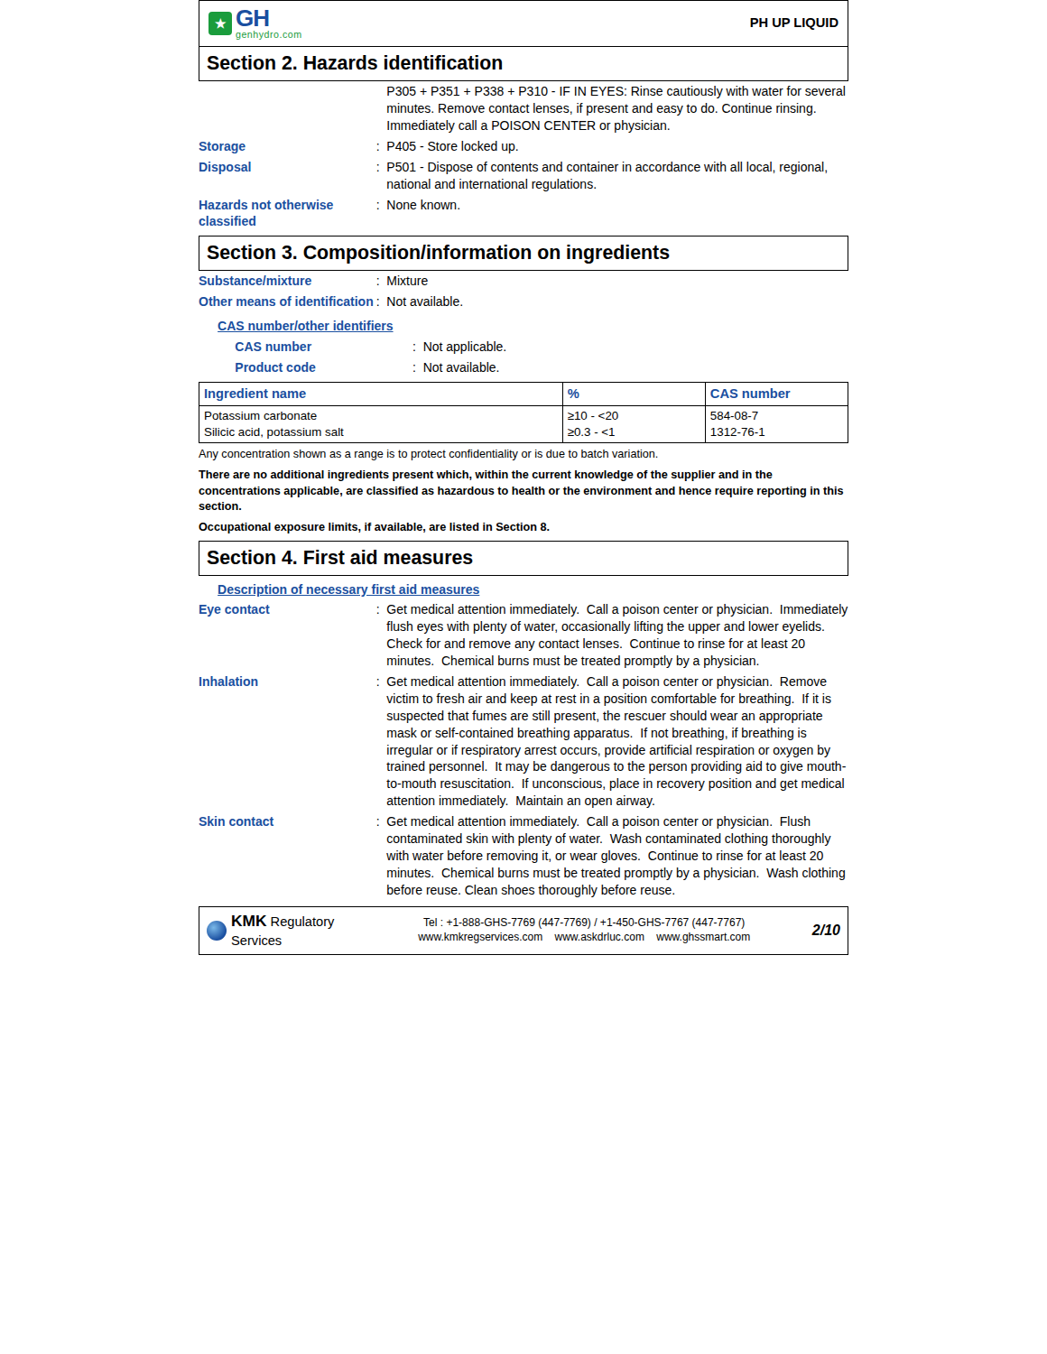★
GH
genhydro.com
PH UP LIQUID
Section 2. Hazards identification
| | | P305 + P351 + P338 + P310 - IF IN EYES: Rinse cautiously with water for several minutes. Remove contact lenses, if present and easy to do. Continue rinsing. Immediately call a POISON CENTER or physician. |
| Storage | : | P405 - Store locked up. |
| Disposal | : | P501 - Dispose of contents and container in accordance with all local, regional, national and international regulations. |
| Hazards not otherwise classified | : | None known. |
Section 3. Composition/information on ingredients
| Substance/mixture | : | Mixture |
| Other means of identification | : | Not available. |
CAS number/other identifiers
| CAS number | : | Not applicable. |
| Product code | : | Not available. |
| Ingredient name | % | CAS number |
| --- | --- | --- |
| Potassium carbonate Silicic acid, potassium salt | ≥10 - <20 ≥0.3 - <1 | 584-08-7 1312-76-1 |
Any concentration shown as a range is to protect confidentiality or is due to batch variation.
There are no additional ingredients present which, within the current knowledge of the supplier and in the concentrations applicable, are classified as hazardous to health or the environment and hence require reporting in this section.
Occupational exposure limits, if available, are listed in Section 8.
Section 4. First aid measures
Description of necessary first aid measures
| Eye contact | : | Get medical attention immediately. Call a poison center or physician. Immediately flush eyes with plenty of water, occasionally lifting the upper and lower eyelids. Check for and remove any contact lenses. Continue to rinse for at least 20 minutes. Chemical burns must be treated promptly by a physician. |
| Inhalation | : | Get medical attention immediately. Call a poison center or physician. Remove victim to fresh air and keep at rest in a position comfortable for breathing. If it is suspected that fumes are still present, the rescuer should wear an appropriate mask or self-contained breathing apparatus. If not breathing, if breathing is irregular or if respiratory arrest occurs, provide artificial respiration or oxygen by trained personnel. It may be dangerous to the person providing aid to give mouth-to-mouth resuscitation. If unconscious, place in recovery position and get medical attention immediately. Maintain an open airway. |
| Skin contact | : | Get medical attention immediately. Call a poison center or physician. Flush contaminated skin with plenty of water. Wash contaminated clothing thoroughly with water before removing it, or wear gloves. Continue to rinse for at least 20 minutes. Chemical burns must be treated promptly by a physician. Wash clothing before reuse. Clean shoes thoroughly before reuse. |
KMK Regulatory Services
Tel : +1-888-GHS-7769 (447-7769) / +1-450-GHS-7767 (447-7767)
www.kmkregservices.com www.askdrluc.com www.ghssmart.com
2/10